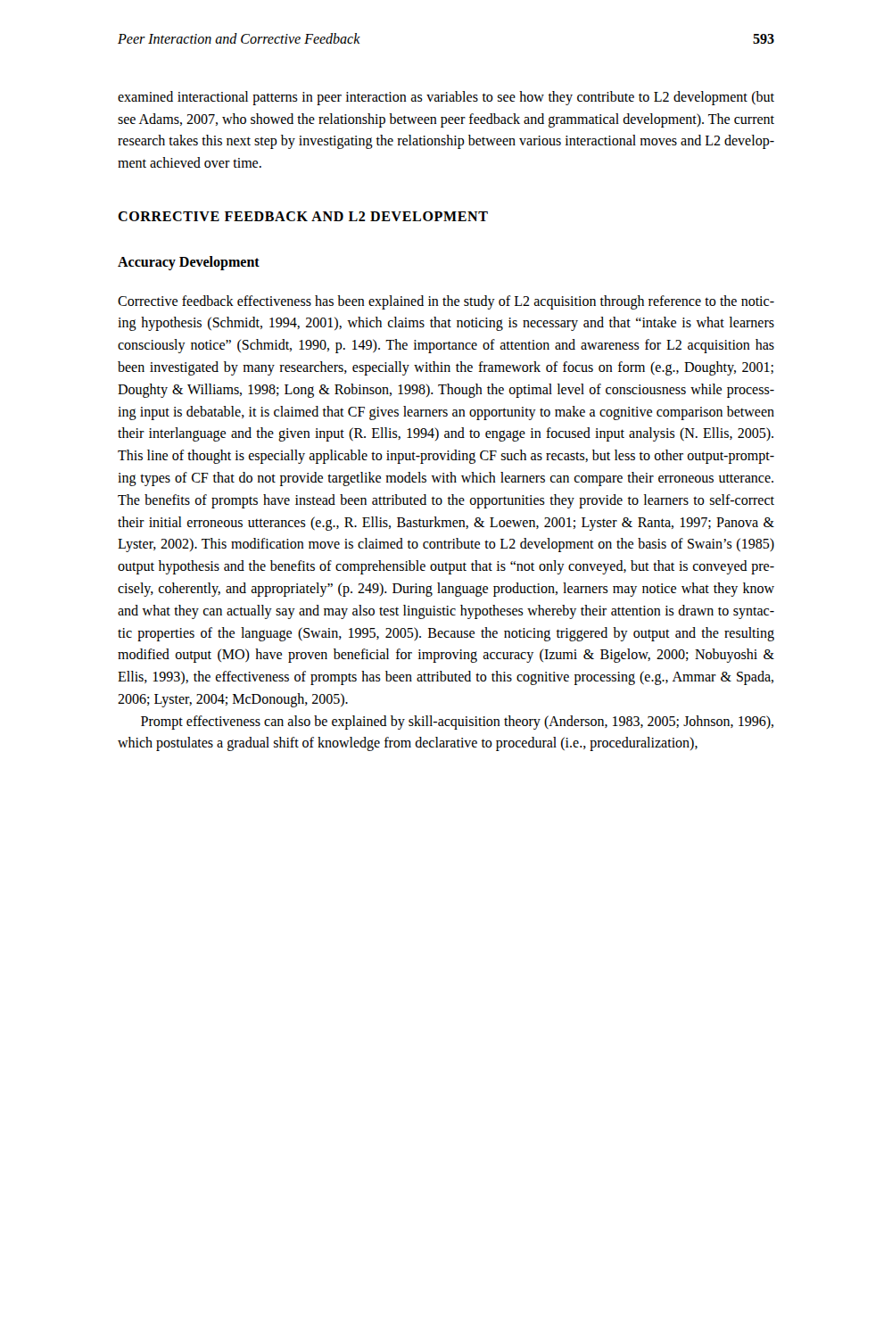Peer Interaction and Corrective Feedback 593
examined interactional patterns in peer interaction as variables to see how they contribute to L2 development (but see Adams, 2007, who showed the relationship between peer feedback and grammatical development). The current research takes this next step by investigating the relationship between various interactional moves and L2 development achieved over time.
Corrective Feedback and L2 Development
Accuracy Development
Corrective feedback effectiveness has been explained in the study of L2 acquisition through reference to the noticing hypothesis (Schmidt, 1994, 2001), which claims that noticing is necessary and that “intake is what learners consciously notice” (Schmidt, 1990, p. 149). The importance of attention and awareness for L2 acquisition has been investigated by many researchers, especially within the framework of focus on form (e.g., Doughty, 2001; Doughty & Williams, 1998; Long & Robinson, 1998). Though the optimal level of consciousness while processing input is debatable, it is claimed that CF gives learners an opportunity to make a cognitive comparison between their interlanguage and the given input (R. Ellis, 1994) and to engage in focused input analysis (N. Ellis, 2005). This line of thought is especially applicable to input-providing CF such as recasts, but less to other output-prompting types of CF that do not provide targetlike models with which learners can compare their erroneous utterance. The benefits of prompts have instead been attributed to the opportunities they provide to learners to self-correct their initial erroneous utterances (e.g., R. Ellis, Basturkmen, & Loewen, 2001; Lyster & Ranta, 1997; Panova & Lyster, 2002). This modification move is claimed to contribute to L2 development on the basis of Swain’s (1985) output hypothesis and the benefits of comprehensible output that is “not only conveyed, but that is conveyed precisely, coherently, and appropriately” (p. 249). During language production, learners may notice what they know and what they can actually say and may also test linguistic hypotheses whereby their attention is drawn to syntactic properties of the language (Swain, 1995, 2005). Because the noticing triggered by output and the resulting modified output (MO) have proven beneficial for improving accuracy (Izumi & Bigelow, 2000; Nobuyoshi & Ellis, 1993), the effectiveness of prompts has been attributed to this cognitive processing (e.g., Ammar & Spada, 2006; Lyster, 2004; McDonough, 2005).
Prompt effectiveness can also be explained by skill-acquisition theory (Anderson, 1983, 2005; Johnson, 1996), which postulates a gradual shift of knowledge from declarative to procedural (i.e., proceduralization),